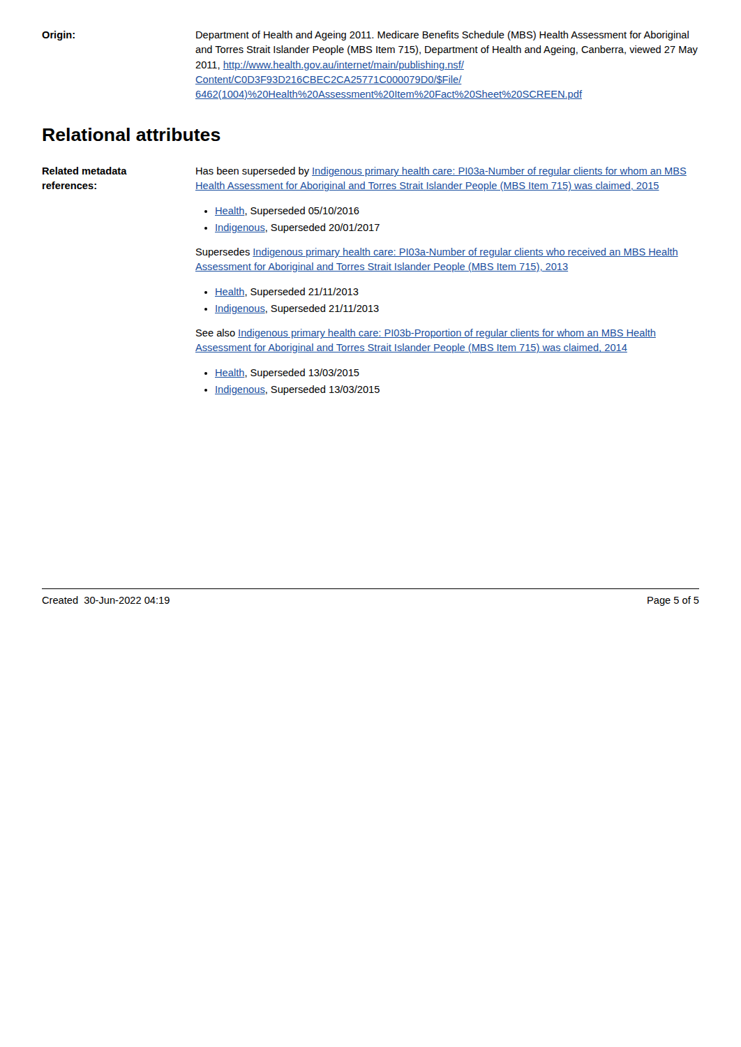Origin:
Department of Health and Ageing 2011. Medicare Benefits Schedule (MBS) Health Assessment for Aboriginal and Torres Strait Islander People (MBS Item 715), Department of Health and Ageing, Canberra, viewed 27 May 2011, http://www.health.gov.au/internet/main/publishing.nsf/
Content/C0D3F93D216CBEC2CA25771C000079D0/$File/
6462(1004)%20Health%20Assessment%20Item%20Fact%20Sheet%20SCREEN.pdf
Relational attributes
Related metadata
references:
Has been superseded by Indigenous primary health care: PI03a-Number of regular clients for whom an MBS Health Assessment for Aboriginal and Torres Strait Islander People (MBS Item 715) was claimed, 2015
Health, Superseded 05/10/2016
Indigenous, Superseded 20/01/2017
Supersedes Indigenous primary health care: PI03a-Number of regular clients who received an MBS Health Assessment for Aboriginal and Torres Strait Islander People (MBS Item 715), 2013
Health, Superseded 21/11/2013
Indigenous, Superseded 21/11/2013
See also Indigenous primary health care: PI03b-Proportion of regular clients for whom an MBS Health Assessment for Aboriginal and Torres Strait Islander People (MBS Item 715) was claimed, 2014
Health, Superseded 13/03/2015
Indigenous, Superseded 13/03/2015
Created 30-Jun-2022 04:19
Page 5 of 5